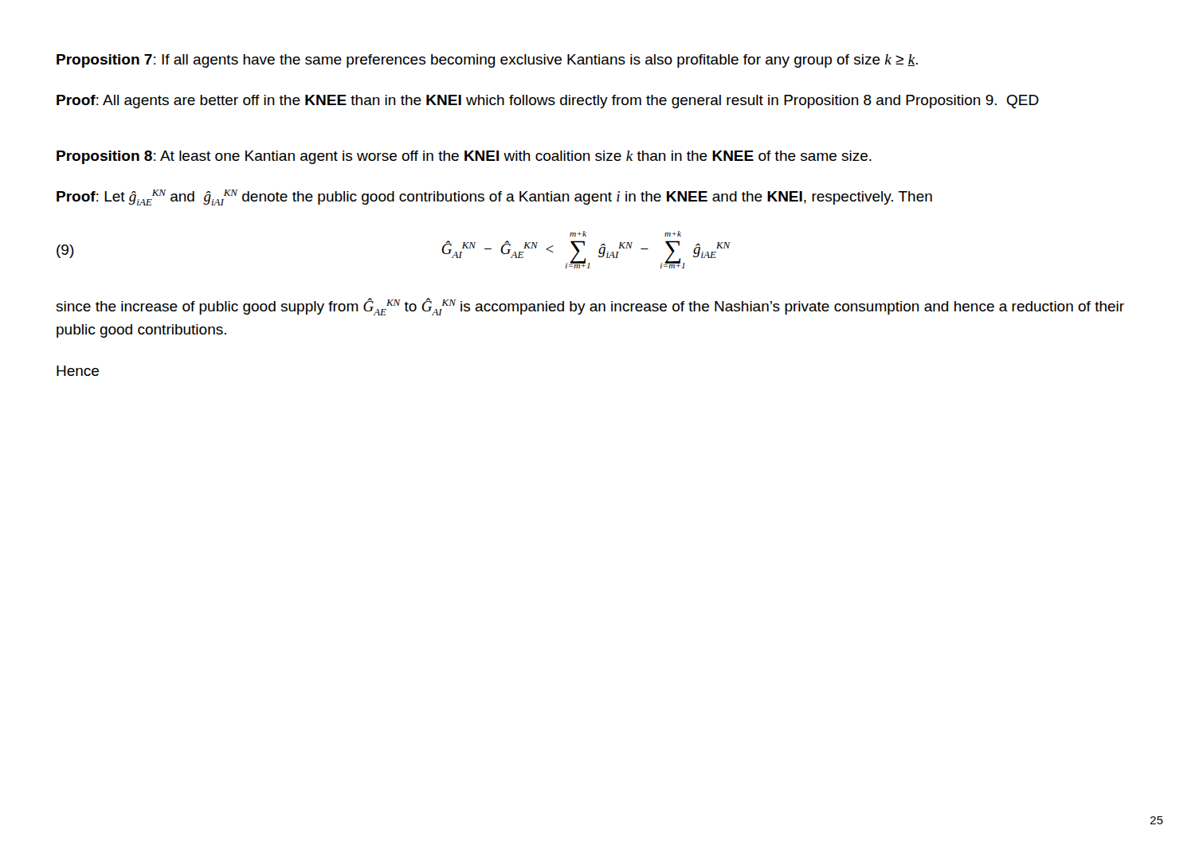Proposition 7: If all agents have the same preferences becoming exclusive Kantians is also profitable for any group of size k ≥ k.
Proof: All agents are better off in the KNEE than in the KNEI which follows directly from the general result in Proposition 8 and Proposition 9. QED
Proposition 8: At least one Kantian agent is worse off in the KNEI with coalition size k than in the KNEE of the same size.
Proof: Let ĝiAEKN and ĝiAIKN denote the public good contributions of a Kantian agent i in the KNEE and the KNEI, respectively. Then
(9)
ĜAIKN − ĜAEKN < m+k ∑ i=m+1 ĝiAIKN − m+k ∑ i=m+1 ĝiAEKN
since the increase of public good supply from ĜAEKN to ĜAIKN is accompanied by an increase of the Nashian’s private consumption and hence a reduction of their public good contributions.
Hence
25